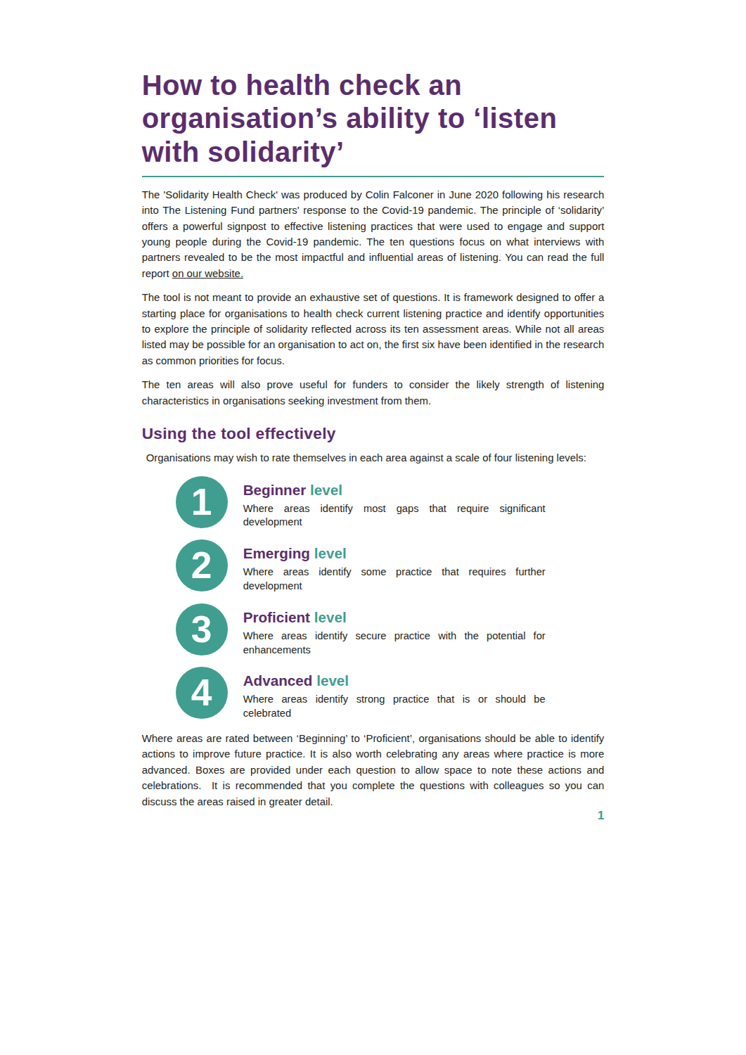How to health check an organisation’s ability to ‘listen with solidarity’
The 'Solidarity Health Check' was produced by Colin Falconer in June 2020 following his research into The Listening Fund partners' response to the Covid-19 pandemic. The principle of ‘solidarity’ offers a powerful signpost to effective listening practices that were used to engage and support young people during the Covid-19 pandemic. The ten questions focus on what interviews with partners revealed to be the most impactful and influential areas of listening. You can read the full report on our website.
The tool is not meant to provide an exhaustive set of questions. It is framework designed to offer a starting place for organisations to health check current listening practice and identify opportunities to explore the principle of solidarity reflected across its ten assessment areas. While not all areas listed may be possible for an organisation to act on, the first six have been identified in the research as common priorities for focus.
The ten areas will also prove useful for funders to consider the likely strength of listening characteristics in organisations seeking investment from them.
Using the tool effectively
Organisations may wish to rate themselves in each area against a scale of four listening levels:
1
Beginner level
Where areas identify most gaps that require significant development
2
Emerging level
Where areas identify some practice that requires further development
3
Proficient level
Where areas identify secure practice with the potential for enhancements
4
Advanced level
Where areas identify strong practice that is or should be celebrated
Where areas are rated between ‘Beginning’ to ‘Proficient’, organisations should be able to identify actions to improve future practice. It is also worth celebrating any areas where practice is more advanced. Boxes are provided under each question to allow space to note these actions and celebrations. It is recommended that you complete the questions with colleagues so you can discuss the areas raised in greater detail.
1